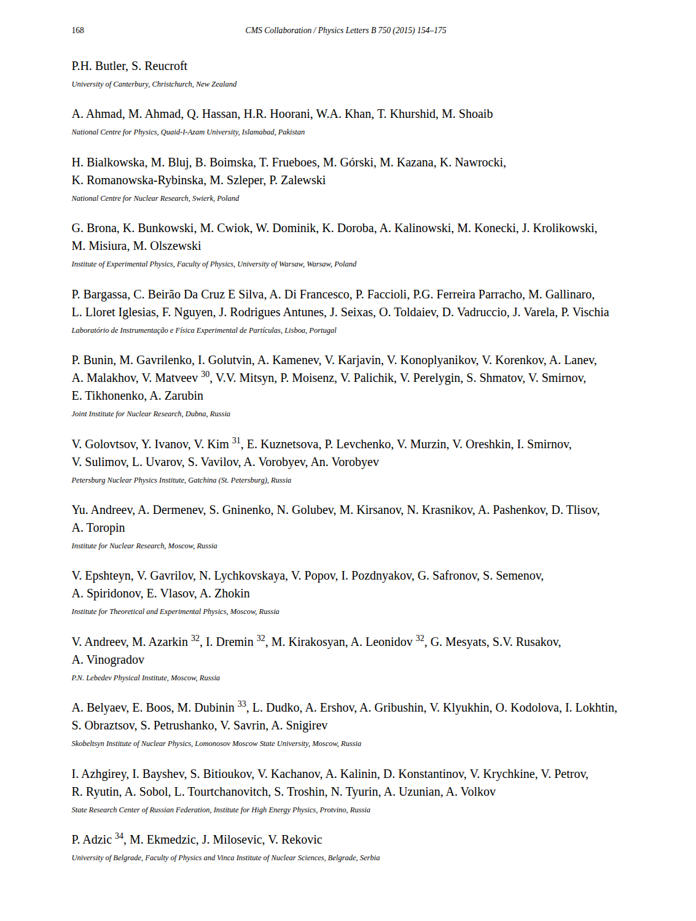168 CMS Collaboration / Physics Letters B 750 (2015) 154–175
P.H. Butler, S. Reucroft
University of Canterbury, Christchurch, New Zealand
A. Ahmad, M. Ahmad, Q. Hassan, H.R. Hoorani, W.A. Khan, T. Khurshid, M. Shoaib
National Centre for Physics, Quaid-I-Azam University, Islamabad, Pakistan
H. Bialkowska, M. Bluj, B. Boimska, T. Frueboes, M. Górski, M. Kazana, K. Nawrocki,
K. Romanowska-Rybinska, M. Szleper, P. Zalewski
National Centre for Nuclear Research, Swierk, Poland
G. Brona, K. Bunkowski, M. Cwiok, W. Dominik, K. Doroba, A. Kalinowski, M. Konecki, J. Krolikowski,
M. Misiura, M. Olszewski
Institute of Experimental Physics, Faculty of Physics, University of Warsaw, Warsaw, Poland
P. Bargassa, C. Beirão Da Cruz E Silva, A. Di Francesco, P. Faccioli, P.G. Ferreira Parracho, M. Gallinaro,
L. Lloret Iglesias, F. Nguyen, J. Rodrigues Antunes, J. Seixas, O. Toldaiev, D. Vadruccio, J. Varela, P. Vischia
Laboratório de Instrumentação e Física Experimental de Partículas, Lisboa, Portugal
P. Bunin, M. Gavrilenko, I. Golutvin, A. Kamenev, V. Karjavin, V. Konoplyanikov, V. Korenkov, A. Lanev,
A. Malakhov, V. Matveev 30, V.V. Mitsyn, P. Moisenz, V. Palichik, V. Perelygin, S. Shmatov, V. Smirnov,
E. Tikhonenko, A. Zarubin
Joint Institute for Nuclear Research, Dubna, Russia
V. Golovtsov, Y. Ivanov, V. Kim 31, E. Kuznetsova, P. Levchenko, V. Murzin, V. Oreshkin, I. Smirnov,
V. Sulimov, L. Uvarov, S. Vavilov, A. Vorobyev, An. Vorobyev
Petersburg Nuclear Physics Institute, Gatchina (St. Petersburg), Russia
Yu. Andreev, A. Dermenev, S. Gninenko, N. Golubev, M. Kirsanov, N. Krasnikov, A. Pashenkov, D. Tlisov,
A. Toropin
Institute for Nuclear Research, Moscow, Russia
V. Epshteyn, V. Gavrilov, N. Lychkovskaya, V. Popov, I. Pozdnyakov, G. Safronov, S. Semenov,
A. Spiridonov, E. Vlasov, A. Zhokin
Institute for Theoretical and Experimental Physics, Moscow, Russia
V. Andreev, M. Azarkin 32, I. Dremin 32, M. Kirakosyan, A. Leonidov 32, G. Mesyats, S.V. Rusakov,
A. Vinogradov
P.N. Lebedev Physical Institute, Moscow, Russia
A. Belyaev, E. Boos, M. Dubinin 33, L. Dudko, A. Ershov, A. Gribushin, V. Klyukhin, O. Kodolova, I. Lokhtin,
S. Obraztsov, S. Petrushanko, V. Savrin, A. Snigirev
Skobeltsyn Institute of Nuclear Physics, Lomonosov Moscow State University, Moscow, Russia
I. Azhgirey, I. Bayshev, S. Bitioukov, V. Kachanov, A. Kalinin, D. Konstantinov, V. Krychkine, V. Petrov,
R. Ryutin, A. Sobol, L. Tourtchanovitch, S. Troshin, N. Tyurin, A. Uzunian, A. Volkov
State Research Center of Russian Federation, Institute for High Energy Physics, Protvino, Russia
P. Adzic 34, M. Ekmedzic, J. Milosevic, V. Rekovic
University of Belgrade, Faculty of Physics and Vinca Institute of Nuclear Sciences, Belgrade, Serbia